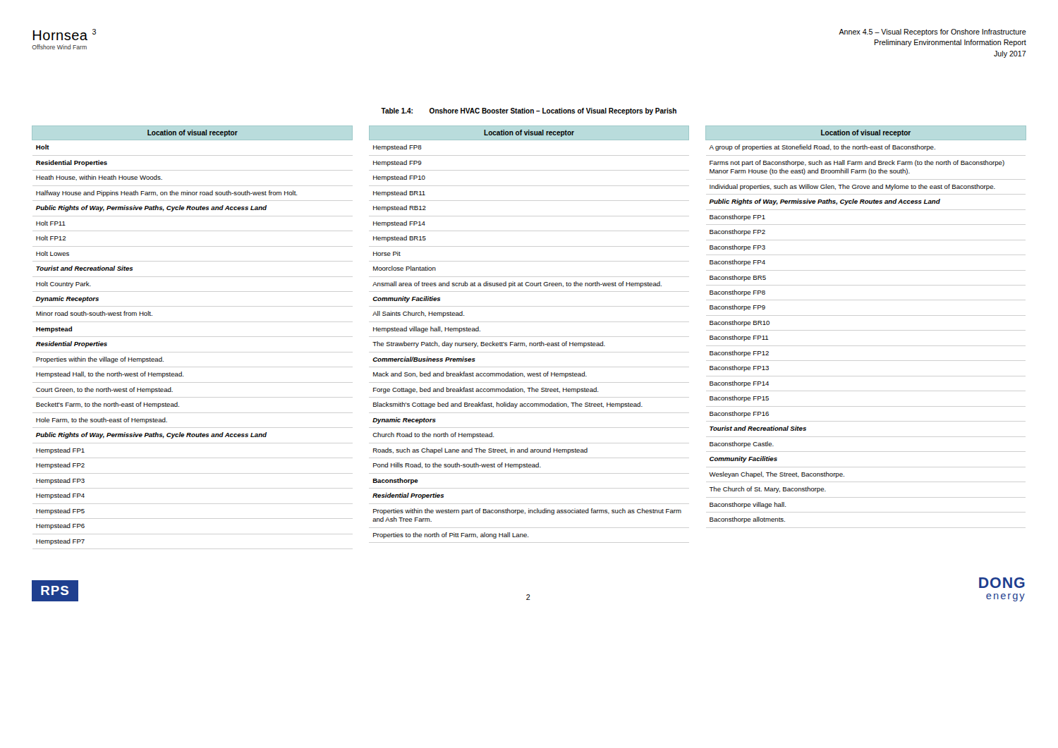Hornsea 3
Offshore Wind Farm
Annex 4.5 – Visual Receptors for Onshore Infrastructure
Preliminary Environmental Information Report
July 2017
Table 1.4: Onshore HVAC Booster Station – Locations of Visual Receptors by Parish
| Location of visual receptor |
| --- |
| Holt |
| Residential Properties |
| Heath House, within Heath House Woods. |
| Halfway House and Pippins Heath Farm, on the minor road south-south-west from Holt. |
| Public Rights of Way, Permissive Paths, Cycle Routes and Access Land |
| Holt FP11 |
| Holt FP12 |
| Holt Lowes |
| Tourist and Recreational Sites |
| Holt Country Park. |
| Dynamic Receptors |
| Minor road south-south-west from Holt. |
| Hempstead |
| Residential Properties |
| Properties within the village of Hempstead. |
| Hempstead Hall, to the north-west of Hempstead. |
| Court Green, to the north-west of Hempstead. |
| Beckett's Farm, to the north-east of Hempstead. |
| Hole Farm, to the south-east of Hempstead. |
| Public Rights of Way, Permissive Paths, Cycle Routes and Access Land |
| Hempstead FP1 |
| Hempstead FP2 |
| Hempstead FP3 |
| Hempstead FP4 |
| Hempstead FP5 |
| Hempstead FP6 |
| Hempstead FP7 |
| Location of visual receptor |
| --- |
| Hempstead FP8 |
| Hempstead FP9 |
| Hempstead FP10 |
| Hempstead BR11 |
| Hempstead RB12 |
| Hempstead FP14 |
| Hempstead BR15 |
| Horse Pit |
| Moorclose Plantation |
| Ansmall area of trees and scrub at a disused pit at Court Green, to the north-west of Hempstead. |
| Community Facilities |
| All Saints Church, Hempstead. |
| Hempstead village hall, Hempstead. |
| The Strawberry Patch, day nursery, Beckett's Farm, north-east of Hempstead. |
| Commercial/Business Premises |
| Mack and Son, bed and breakfast accommodation, west of Hempstead. |
| Forge Cottage, bed and breakfast accommodation, The Street, Hempstead. |
| Blacksmith's Cottage bed and Breakfast, holiday accommodation, The Street, Hempstead. |
| Dynamic Receptors |
| Church Road to the north of Hempstead. |
| Roads, such as Chapel Lane and The Street, in and around Hempstead |
| Pond Hills Road, to the south-south-west of Hempstead. |
| Baconsthorpe |
| Residential Properties |
| Properties within the western part of Baconsthorpe, including associated farms, such as Chestnut Farm and Ash Tree Farm. |
| Properties to the north of Pitt Farm, along Hall Lane. |
| Location of visual receptor |
| --- |
| A group of properties at Stonefield Road, to the north-east of Baconsthorpe. |
| Farms not part of Baconsthorpe, such as Hall Farm and Breck Farm (to the north of Baconsthorpe) Manor Farm House (to the east) and Broomhill Farm (to the south). |
| Individual properties, such as Willow Glen, The Grove and Mylome to the east of Baconsthorpe. |
| Public Rights of Way, Permissive Paths, Cycle Routes and Access Land |
| Baconsthorpe FP1 |
| Baconsthorpe FP2 |
| Baconsthorpe FP3 |
| Baconsthorpe FP4 |
| Baconsthorpe BR5 |
| Baconsthorpe FP8 |
| Baconsthorpe FP9 |
| Baconsthorpe BR10 |
| Baconsthorpe FP11 |
| Baconsthorpe FP12 |
| Baconsthorpe FP13 |
| Baconsthorpe FP14 |
| Baconsthorpe FP15 |
| Baconsthorpe FP16 |
| Tourist and Recreational Sites |
| Baconsthorpe Castle. |
| Community Facilities |
| Wesleyan Chapel, The Street, Baconsthorpe. |
| The Church of St. Mary, Baconsthorpe. |
| Baconsthorpe village hall. |
| Baconsthorpe allotments. |
RPS
2
DONG
energy